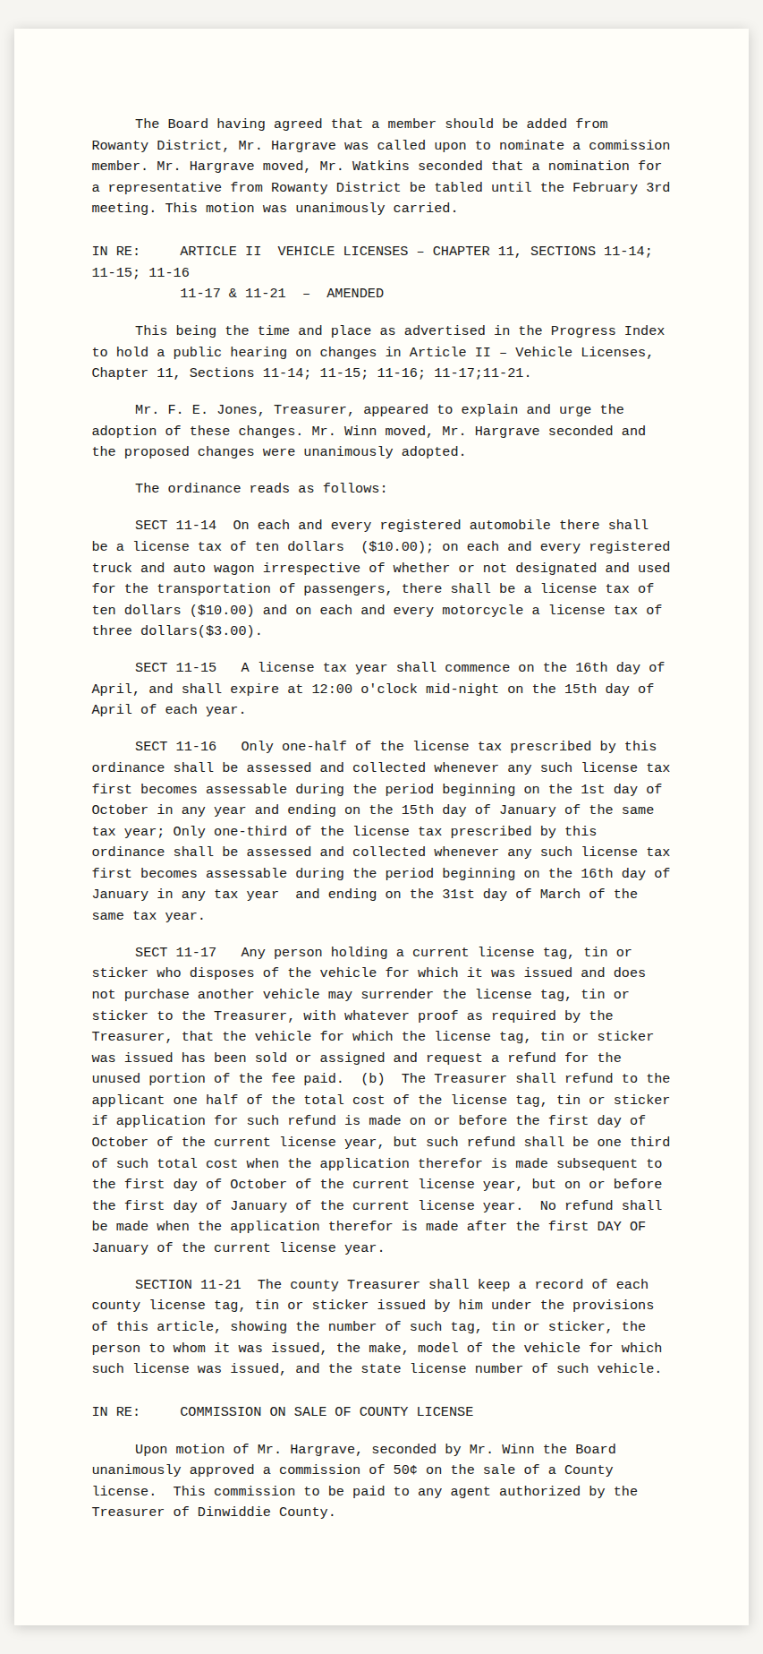The Board having agreed that a member should be added from Rowanty District, Mr. Hargrave was called upon to nominate a commission member. Mr. Hargrave moved, Mr. Watkins seconded that a nomination for a representative from Rowanty District be tabled until the February 3rd meeting. This motion was unanimously carried.
IN RE: ARTICLE II VEHICLE LICENSES – CHAPTER 11, SECTIONS 11-14; 11-15; 11-16 11-17 & 11-21 – AMENDED
This being the time and place as advertised in the Progress Index to hold a public hearing on changes in Article II – Vehicle Licenses, Chapter 11, Sections 11-14; 11-15; 11-16; 11-17;11-21.
Mr. F. E. Jones, Treasurer, appeared to explain and urge the adoption of these changes. Mr. Winn moved, Mr. Hargrave seconded and the proposed changes were unanimously adopted.
The ordinance reads as follows:
SECT 11-14 On each and every registered automobile there shall be a license tax of ten dollars ($10.00); on each and every registered truck and auto wagon irrespective of whether or not designated and used for the transportation of passengers, there shall be a license tax of ten dollars ($10.00) and on each and every motorcycle a license tax of three dollars($3.00).
SECT 11-15 A license tax year shall commence on the 16th day of April, and shall expire at 12:00 o'clock mid-night on the 15th day of April of each year.
SECT 11-16 Only one-half of the license tax prescribed by this ordinance shall be assessed and collected whenever any such license tax first becomes assessable during the period beginning on the 1st day of October in any year and ending on the 15th day of January of the same tax year; Only one-third of the license tax prescribed by this ordinance shall be assessed and collected whenever any such license tax first becomes assessable during the period beginning on the 16th day of January in any tax year and ending on the 31st day of March of the same tax year.
SECT 11-17 Any person holding a current license tag, tin or sticker who disposes of the vehicle for which it was issued and does not purchase another vehicle may surrender the license tag, tin or sticker to the Treasurer, with whatever proof as required by the Treasurer, that the vehicle for which the license tag, tin or sticker was issued has been sold or assigned and request a refund for the unused portion of the fee paid. (b) The Treasurer shall refund to the applicant one half of the total cost of the license tag, tin or sticker if application for such refund is made on or before the first day of October of the current license year, but such refund shall be one third of such total cost when the application therefor is made subsequent to the first day of October of the current license year, but on or before the first day of January of the current license year. No refund shall be made when the application therefor is made after the first DAY OF January of the current license year.
SECTION 11-21 The county Treasurer shall keep a record of each county license tag, tin or sticker issued by him under the provisions of this article, showing the number of such tag, tin or sticker, the person to whom it was issued, the make, model of the vehicle for which such license was issued, and the state license number of such vehicle.
IN RE: COMMISSION ON SALE OF COUNTY LICENSE
Upon motion of Mr. Hargrave, seconded by Mr. Winn the Board unanimously approved a commission of 50¢ on the sale of a County license. This commission to be paid to any agent authorized by the Treasurer of Dinwiddie County.